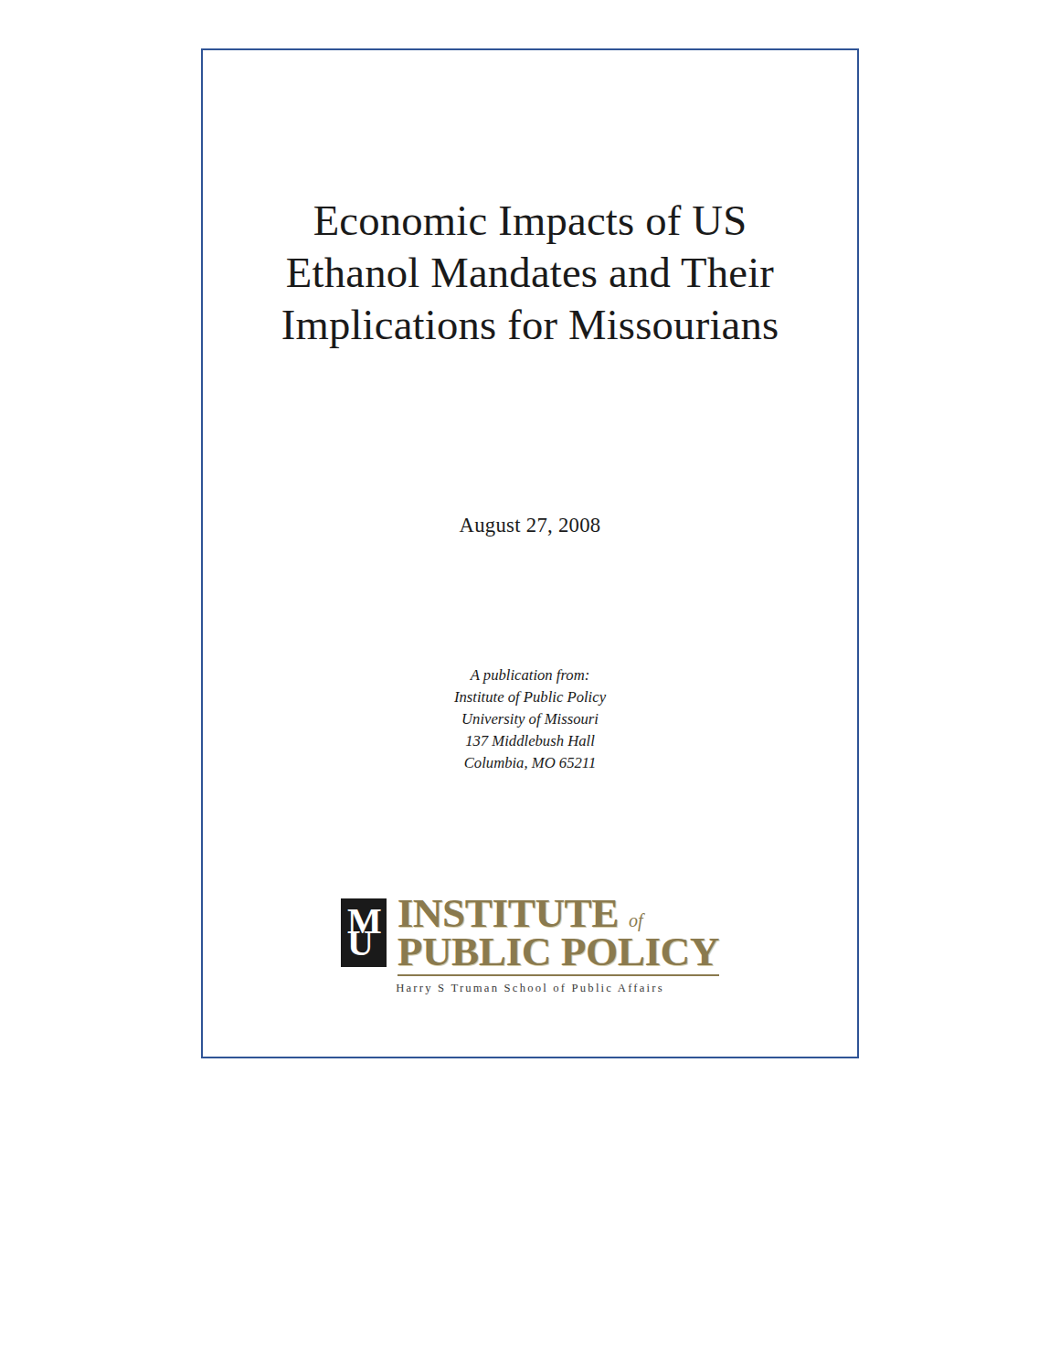Economic Impacts of US Ethanol Mandates and Their Implications for Missourians
August 27, 2008
A publication from:
Institute of Public Policy
University of Missouri
137 Middlebush Hall
Columbia, MO 65211
MU
INSTITUTE of
PUBLIC POLICY
Harry S Truman School of Public Affairs